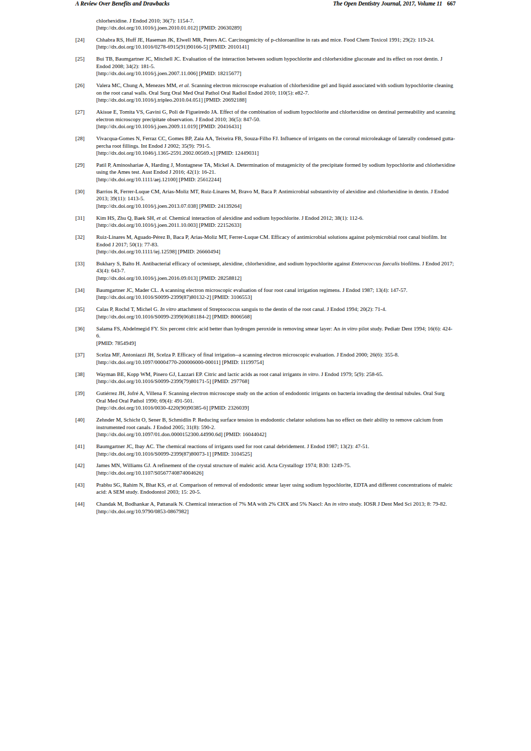A Review Over Benefits and Drawbacks
The Open Dentistry Journal, 2017, Volume 11 667
chlorhexidine. J Endod 2010; 36(7): 1154-7.
[http://dx.doi.org/10.1016/j.joen.2010.01.012] [PMID: 20630289]
[24] Chhabra RS, Huff JE, Haseman JK, Elwell MR, Peters AC. Carcinogenicity of p-chloroaniline in rats and mice. Food Chem Toxicol 1991; 29(2): 119-24.
[http://dx.doi.org/10.1016/0278-6915(91)90166-5] [PMID: 2010141]
[25] Bui TB, Baumgartner JC, Mitchell JC. Evaluation of the interaction between sodium hypochlorite and chlorhexidine gluconate and its effect on root dentin. J Endod 2008; 34(2): 181-5.
[http://dx.doi.org/10.1016/j.joen.2007.11.006] [PMID: 18215677]
[26] Valera MC, Chung A, Menezes MM, et al. Scanning electron microscope evaluation of chlorhexidine gel and liquid associated with sodium hypochlorite cleaning on the root canal walls. Oral Surg Oral Med Oral Pathol Oral Radiol Endod 2010; 110(5): e82-7.
[http://dx.doi.org/10.1016/j.tripleo.2010.04.051] [PMID: 20692188]
[27] Akisue E, Tomita VS, Gavini G, Poli de Figueiredo JA. Effect of the combination of sodium hypochlorite and chlorhexidine on dentinal permeability and scanning electron microscopy precipitate observation. J Endod 2010; 36(5): 847-50.
[http://dx.doi.org/10.1016/j.joen.2009.11.019] [PMID: 20416431]
[28] Vivacqua-Gomes N, Ferraz CC, Gomes BP, Zaia AA, Teixeira FB, Souza-Filho FJ. Influence of irrigants on the coronal microleakage of laterally condensed gutta-percha root fillings. Int Endod J 2002; 35(9): 791-5.
[http://dx.doi.org/10.1046/j.1365-2591.2002.00569.x] [PMID: 12449031]
[29] Patil P, Aminoshariae A, Harding J, Montagnese TA, Mickel A. Determination of mutagenicity of the precipitate formed by sodium hypochlorite and chlorhexidine using the Ames test. Aust Endod J 2016; 42(1): 16-21.
[http://dx.doi.org/10.1111/aej.12100] [PMID: 25612244]
[30] Barrios R, Ferrer-Luque CM, Arias-Moliz MT, Ruiz-Linares M, Bravo M, Baca P. Antimicrobial substantivity of alexidine and chlorhexidine in dentin. J Endod 2013; 39(11): 1413-5.
[http://dx.doi.org/10.1016/j.joen.2013.07.038] [PMID: 24139264]
[31] Kim HS, Zhu Q, Baek SH, et al. Chemical interaction of alexidine and sodium hypochlorite. J Endod 2012; 38(1): 112-6.
[http://dx.doi.org/10.1016/j.joen.2011.10.003] [PMID: 22152633]
[32] Ruiz-Linares M, Aguado-Pérez B, Baca P, Arias-Moliz MT, Ferrer-Luque CM. Efficacy of antimicrobial solutions against polymicrobial root canal biofilm. Int Endod J 2017; 50(1): 77-83.
[http://dx.doi.org/10.1111/iej.12598] [PMID: 26660494]
[33] Bukhary S, Balto H. Antibacterial efficacy of octenisept, alexidine, chlorhexidine, and sodium hypochlorite against Enterococcus faecalis biofilms. J Endod 2017; 43(4): 643-7.
[http://dx.doi.org/10.1016/j.joen.2016.09.013] [PMID: 28258812]
[34] Baumgartner JC, Mader CL. A scanning electron microscopic evaluation of four root canal irrigation regimens. J Endod 1987; 13(4): 147-57.
[http://dx.doi.org/10.1016/S0099-2399(87)80132-2] [PMID: 3106553]
[35] Calas P, Rochd T, Michel G. In vitro attachment of Streptococcus sanguis to the dentin of the root canal. J Endod 1994; 20(2): 71-4.
[http://dx.doi.org/10.1016/S0099-2399(06)81184-2] [PMID: 8006568]
[36] Salama FS, Abdelmegid FY. Six percent citric acid better than hydrogen peroxide in removing smear layer: An in vitro pilot study. Pediatr Dent 1994; 16(6): 424-6.
[PMID: 7854949]
[37] Scelza MF, Antoniazzi JH, Scelza P. Efficacy of final irrigation--a scanning electron microscopic evaluation. J Endod 2000; 26(6): 355-8.
[http://dx.doi.org/10.1097/00004770-200006000-00011] [PMID: 11199754]
[38] Wayman BE, Kopp WM, Pinero GJ, Lazzari EP. Citric and lactic acids as root canal irrigants in vitro. J Endod 1979; 5(9): 258-65.
[http://dx.doi.org/10.1016/S0099-2399(79)80171-5] [PMID: 297768]
[39] Gutiérrez JH, Jofré A, Villena F. Scanning electron microscope study on the action of endodontic irrigants on bacteria invading the dentinal tubules. Oral Surg Oral Med Oral Pathol 1990; 69(4): 491-501.
[http://dx.doi.org/10.1016/0030-4220(90)90385-6] [PMID: 2326039]
[40] Zehnder M, Schicht O, Sener B, Schmidlin P. Reducing surface tension in endodontic chelator solutions has no effect on their ability to remove calcium from instrumented root canals. J Endod 2005; 31(8): 590-2.
[http://dx.doi.org/10.1097/01.don.0000152300.44990.6d] [PMID: 16044042]
[41] Baumgartner JC, Ibay AC. The chemical reactions of irrigants used for root canal debridement. J Endod 1987; 13(2): 47-51.
[http://dx.doi.org/10.1016/S0099-2399(87)80073-1] [PMID: 3104525]
[42] James MN, Williams GJ. A refinement of the crystal structure of maleic acid. Acta Crystallogr 1974; B30: 1249-75.
[http://dx.doi.org/10.1107/S0567740874004626]
[43] Prabhu SG, Rahim N, Bhat KS, et al. Comparison of removal of endodontic smear layer using sodium hypochlorite, EDTA and different concentrations of maleic acid: A SEM study. Endodontol 2003; 15: 20-5.
[44] Chandak M, Bodhankar A, Pattanaik N. Chemical interaction of 7% MA with 2% CHX and 5% Naocl: An in vitro study. IOSR J Dent Med Sci 2013; 8: 79-82.
[http://dx.doi.org/10.9790/0853-0867982]